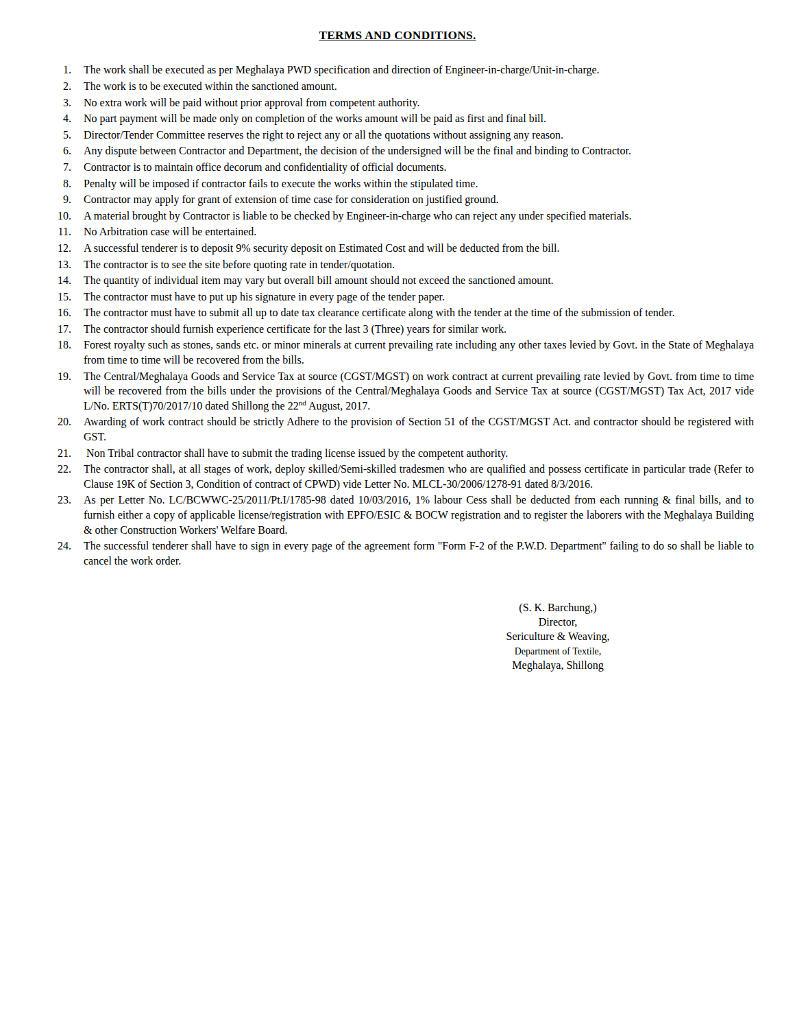TERMS AND CONDITIONS.
The work shall be executed as per Meghalaya PWD specification and direction of Engineer-in-charge/Unit-in-charge.
The work is to be executed within the sanctioned amount.
No extra work will be paid without prior approval from competent authority.
No part payment will be made only on completion of the works amount will be paid as first and final bill.
Director/Tender Committee reserves the right to reject any or all the quotations without assigning any reason.
Any dispute between Contractor and Department, the decision of the undersigned will be the final and binding to Contractor.
Contractor is to maintain office decorum and confidentiality of official documents.
Penalty will be imposed if contractor fails to execute the works within the stipulated time.
Contractor may apply for grant of extension of time case for consideration on justified ground.
A material brought by Contractor is liable to be checked by Engineer-in-charge who can reject any under specified materials.
No Arbitration case will be entertained.
A successful tenderer is to deposit 9% security deposit on Estimated Cost and will be deducted from the bill.
The contractor is to see the site before quoting rate in tender/quotation.
The quantity of individual item may vary but overall bill amount should not exceed the sanctioned amount.
The contractor must have to put up his signature in every page of the tender paper.
The contractor must have to submit all up to date tax clearance certificate along with the tender at the time of the submission of tender.
The contractor should furnish experience certificate for the last 3 (Three) years for similar work.
Forest royalty such as stones, sands etc. or minor minerals at current prevailing rate including any other taxes levied by Govt. in the State of Meghalaya from time to time will be recovered from the bills.
The Central/Meghalaya Goods and Service Tax at source (CGST/MGST) on work contract at current prevailing rate levied by Govt. from time to time will be recovered from the bills under the provisions of the Central/Meghalaya Goods and Service Tax at source (CGST/MGST) Tax Act, 2017 vide L/No. ERTS(T)70/2017/10 dated Shillong the 22nd August, 2017.
Awarding of work contract should be strictly Adhere to the provision of Section 51 of the CGST/MGST Act. and contractor should be registered with GST.
Non Tribal contractor shall have to submit the trading license issued by the competent authority.
The contractor shall, at all stages of work, deploy skilled/Semi-skilled tradesmen who are qualified and possess certificate in particular trade (Refer to Clause 19K of Section 3, Condition of contract of CPWD) vide Letter No. MLCL-30/2006/1278-91 dated 8/3/2016.
As per Letter No. LC/BCWWC-25/2011/Pt.I/1785-98 dated 10/03/2016, 1% labour Cess shall be deducted from each running & final bills, and to furnish either a copy of applicable license/registration with EPFO/ESIC & BOCW registration and to register the laborers with the Meghalaya Building & other Construction Workers' Welfare Board.
The successful tenderer shall have to sign in every page of the agreement form "Form F-2 of the P.W.D. Department" failing to do so shall be liable to cancel the work order.
(S. K. Barchung,)
Director,
Sericulture & Weaving,
Department of Textile,
Meghalaya, Shillong